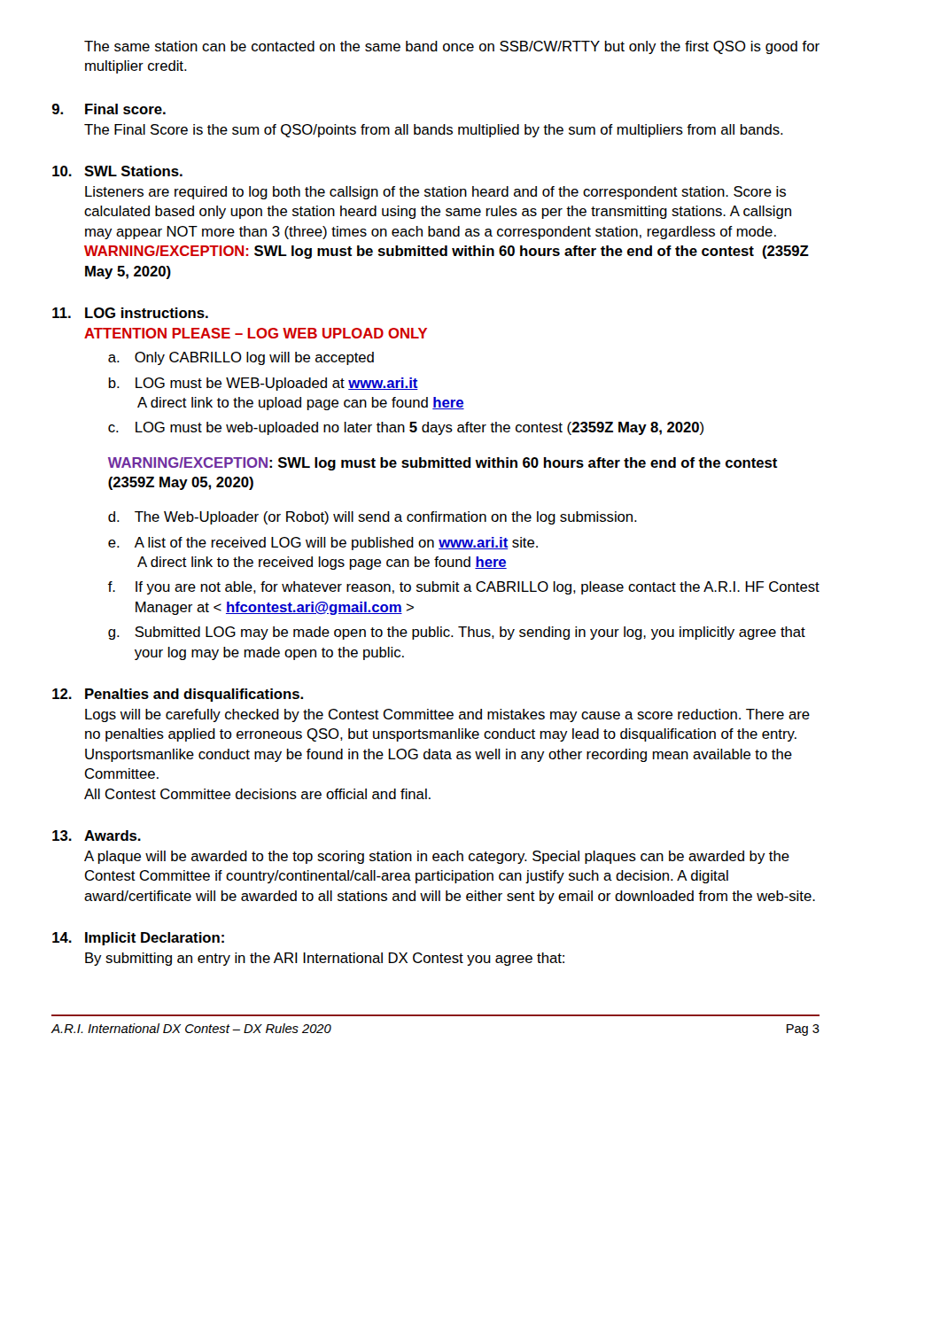The same station can be contacted on the same band once on SSB/CW/RTTY but only the first QSO is good for multiplier credit.
Final score.
The Final Score is the sum of QSO/points from all bands multiplied by the sum of multipliers from all bands.
SWL Stations.
Listeners are required to log both the callsign of the station heard and of the correspondent station. Score is calculated based only upon the station heard using the same rules as per the transmitting stations. A callsign may appear NOT more than 3 (three) times on each band as a correspondent station, regardless of mode.
WARNING/EXCEPTION: SWL log must be submitted within 60 hours after the end of the contest (2359Z May 5, 2020)
LOG instructions.
ATTENTION PLEASE – LOG WEB UPLOAD ONLY
Only CABRILLO log will be accepted
LOG must be WEB-Uploaded at www.ari.it
A direct link to the upload page can be found here
LOG must be web-uploaded no later than 5 days after the contest (2359Z May 8, 2020)
WARNING/EXCEPTION: SWL log must be submitted within 60 hours after the end of the contest (2359Z May 05, 2020)
The Web-Uploader (or Robot) will send a confirmation on the log submission.
A list of the received LOG will be published on www.ari.it site.
A direct link to the received logs page can be found here
If you are not able, for whatever reason, to submit a CABRILLO log, please contact the A.R.I. HF Contest Manager at < hfcontest.ari@gmail.com >
Submitted LOG may be made open to the public. Thus, by sending in your log, you implicitly agree that your log may be made open to the public.
Penalties and disqualifications.
Logs will be carefully checked by the Contest Committee and mistakes may cause a score reduction. There are no penalties applied to erroneous QSO, but unsportsmanlike conduct may lead to disqualification of the entry. Unsportsmanlike conduct may be found in the LOG data as well in any other recording mean available to the Committee.
All Contest Committee decisions are official and final.
Awards.
A plaque will be awarded to the top scoring station in each category. Special plaques can be awarded by the Contest Committee if country/continental/call-area participation can justify such a decision. A digital award/certificate will be awarded to all stations and will be either sent by email or downloaded from the web-site.
Implicit Declaration:
By submitting an entry in the ARI International DX Contest you agree that:
A.R.I. International DX Contest – DX Rules 2020 Pag 3